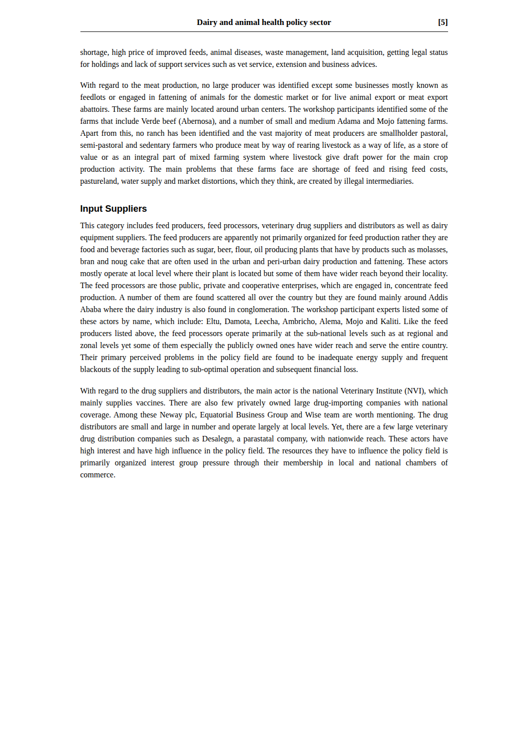Dairy and animal health policy sector [5]
shortage, high price of improved feeds, animal diseases, waste management, land acquisition, getting legal status for holdings and lack of support services such as vet service, extension and business advices.
With regard to the meat production, no large producer was identified except some businesses mostly known as feedlots or engaged in fattening of animals for the domestic market or for live animal export or meat export abattoirs. These farms are mainly located around urban centers. The workshop participants identified some of the farms that include Verde beef (Abernosa), and a number of small and medium Adama and Mojo fattening farms. Apart from this, no ranch has been identified and the vast majority of meat producers are smallholder pastoral, semi-pastoral and sedentary farmers who produce meat by way of rearing livestock as a way of life, as a store of value or as an integral part of mixed farming system where livestock give draft power for the main crop production activity. The main problems that these farms face are shortage of feed and rising feed costs, pastureland, water supply and market distortions, which they think, are created by illegal intermediaries.
Input Suppliers
This category includes feed producers, feed processors, veterinary drug suppliers and distributors as well as dairy equipment suppliers. The feed producers are apparently not primarily organized for feed production rather they are food and beverage factories such as sugar, beer, flour, oil producing plants that have by products such as molasses, bran and noug cake that are often used in the urban and peri-urban dairy production and fattening. These actors mostly operate at local level where their plant is located but some of them have wider reach beyond their locality. The feed processors are those public, private and cooperative enterprises, which are engaged in, concentrate feed production. A number of them are found scattered all over the country but they are found mainly around Addis Ababa where the dairy industry is also found in conglomeration. The workshop participant experts listed some of these actors by name, which include: Eltu, Damota, Leecha, Ambricho, Alema, Mojo and Kaliti. Like the feed producers listed above, the feed processors operate primarily at the sub-national levels such as at regional and zonal levels yet some of them especially the publicly owned ones have wider reach and serve the entire country. Their primary perceived problems in the policy field are found to be inadequate energy supply and frequent blackouts of the supply leading to sub-optimal operation and subsequent financial loss.
With regard to the drug suppliers and distributors, the main actor is the national Veterinary Institute (NVI), which mainly supplies vaccines. There are also few privately owned large drug-importing companies with national coverage. Among these Neway plc, Equatorial Business Group and Wise team are worth mentioning. The drug distributors are small and large in number and operate largely at local levels. Yet, there are a few large veterinary drug distribution companies such as Desalegn, a parastatal company, with nationwide reach. These actors have high interest and have high influence in the policy field. The resources they have to influence the policy field is primarily organized interest group pressure through their membership in local and national chambers of commerce.